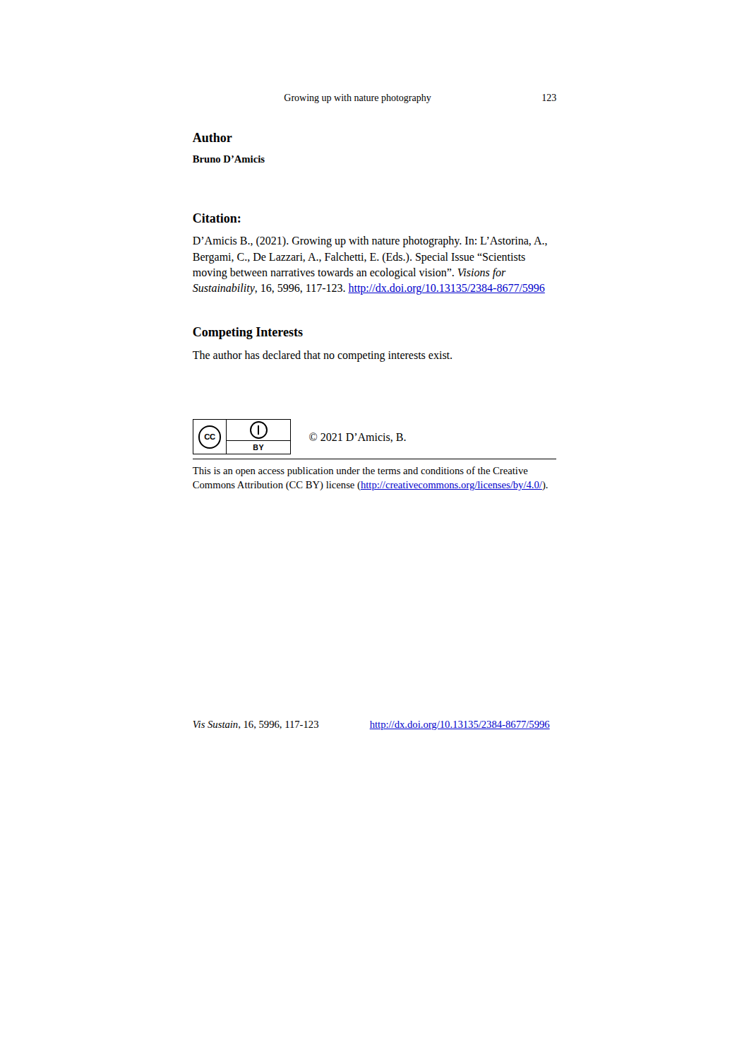Growing up with nature photography 123
Author
Bruno D’Amicis
Citation:
D’Amicis B., (2021). Growing up with nature photography. In: L’Astorina, A., Bergami, C., De Lazzari, A., Falchetti, E. (Eds.). Special Issue “Scientists moving between narratives towards an ecological vision”. Visions for Sustainability, 16, 5996, 117-123. http://dx.doi.org/10.13135/2384-8677/5996
Competing Interests
The author has declared that no competing interests exist.
CC
BY
© 2021 D’Amicis, B.
This is an open access publication under the terms and conditions of the Creative Commons Attribution (CC BY) license (http://creativecommons.org/licenses/by/4.0/).
Vis Sustain, 16, 5996, 117-123
http://dx.doi.org/10.13135/2384-8677/5996